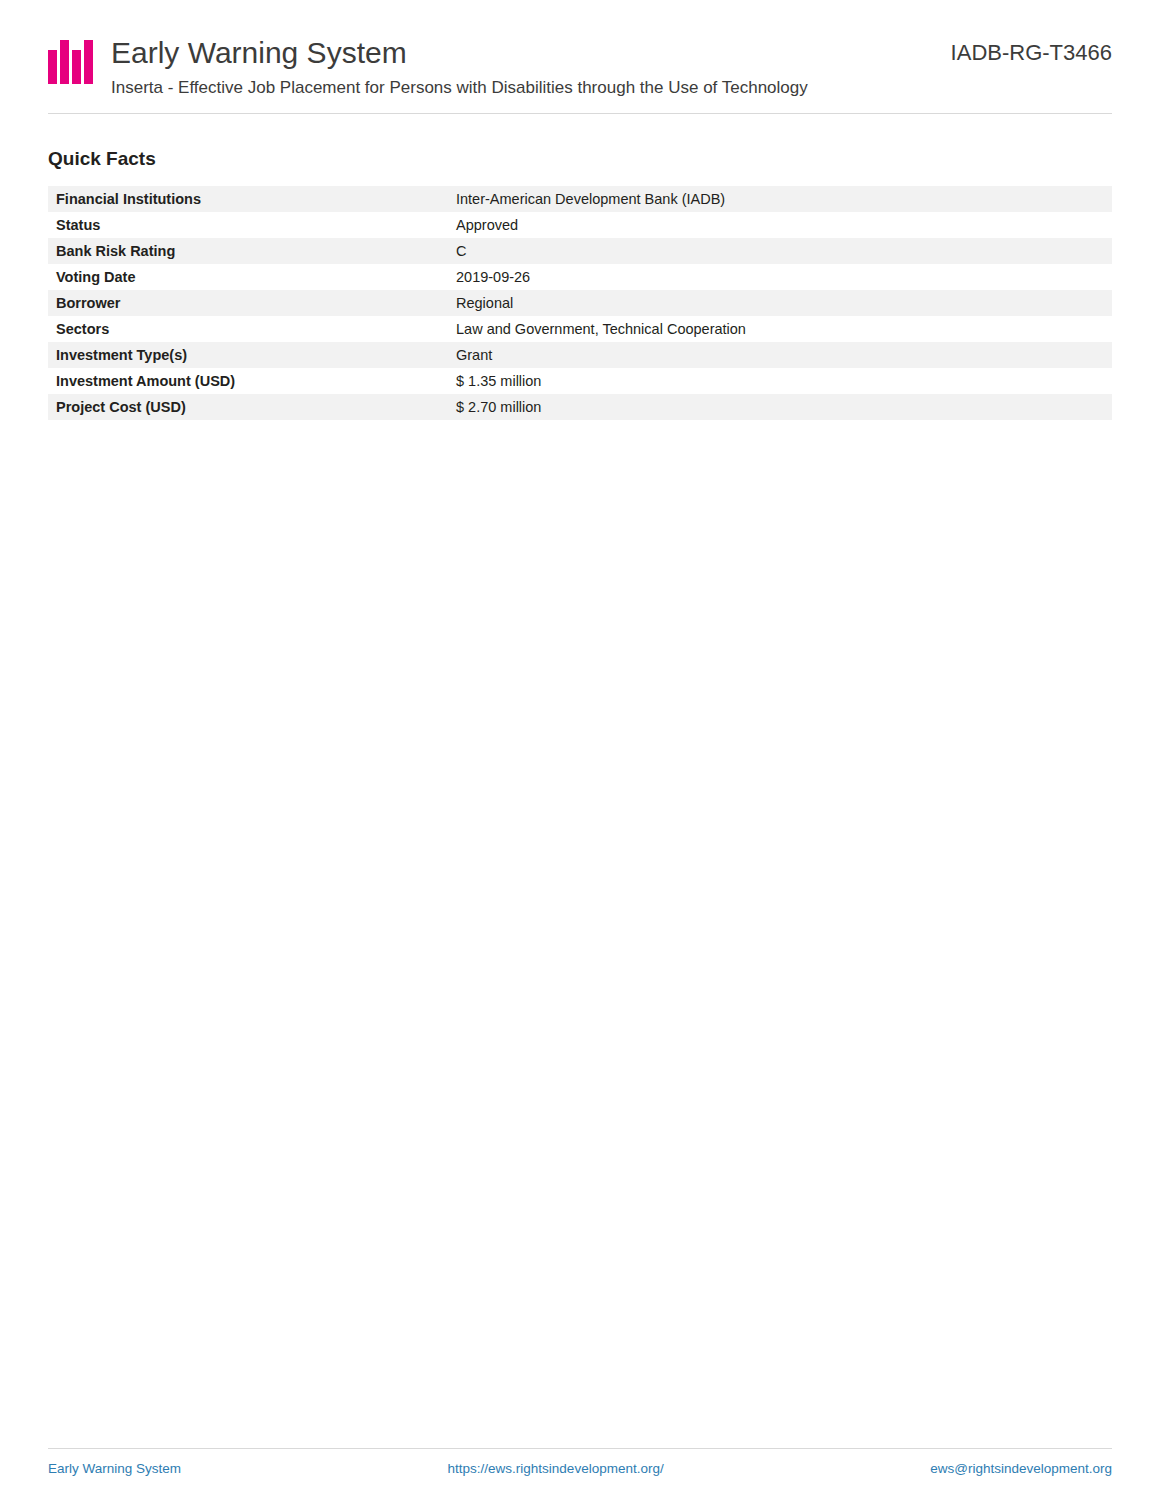Early Warning System
Inserta - Effective Job Placement for Persons with Disabilities through the Use of Technology
IADB-RG-T3466
Quick Facts
| Financial Institutions | Inter-American Development Bank (IADB) |
| Status | Approved |
| Bank Risk Rating | C |
| Voting Date | 2019-09-26 |
| Borrower | Regional |
| Sectors | Law and Government, Technical Cooperation |
| Investment Type(s) | Grant |
| Investment Amount (USD) | $ 1.35 million |
| Project Cost (USD) | $ 2.70 million |
Early Warning System
https://ews.rightsindevelopment.org/
ews@rightsindevelopment.org